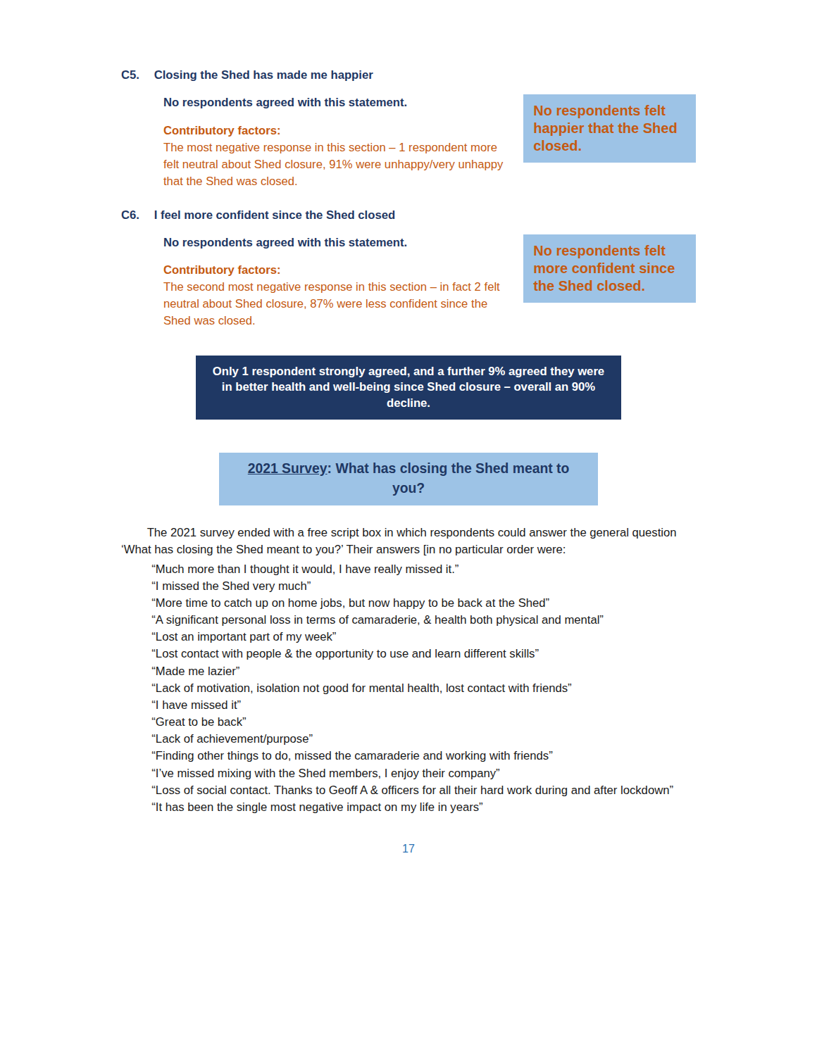C5. Closing the Shed has made me happier
No respondents agreed with this statement.
Contributory factors:
The most negative response in this section – 1 respondent more felt neutral about Shed closure, 91% were unhappy/very unhappy that the Shed was closed.
No respondents felt happier that the Shed closed.
C6. I feel more confident since the Shed closed
No respondents agreed with this statement.
Contributory factors:
The second most negative response in this section – in fact 2 felt neutral about Shed closure, 87% were less confident since the Shed was closed.
No respondents felt more confident since the Shed closed.
Only 1 respondent strongly agreed, and a further 9% agreed they were in better health and well-being since Shed closure – overall an 90% decline.
2021 Survey: What has closing the Shed meant to you?
The 2021 survey ended with a free script box in which respondents could answer the general question ‘What has closing the Shed meant to you?’ Their answers [in no particular order were:
“Much more than I thought it would, I have really missed it.”
“I missed the Shed very much”
“More time to catch up on home jobs, but now happy to be back at the Shed”
“A significant personal loss in terms of camaraderie, & health both physical and mental”
“Lost an important part of my week”
“Lost contact with people & the opportunity to use and learn different skills”
“Made me lazier”
“Lack of motivation, isolation not good for mental health, lost contact with friends”
“I have missed it”
“Great to be back”
“Lack of achievement/purpose”
“Finding other things to do, missed the camaraderie and working with friends”
“I’ve missed mixing with the Shed members, I enjoy their company”
“Loss of social contact. Thanks to Geoff A & officers for all their hard work during and after lockdown”
“It has been the single most negative impact on my life in years”
17